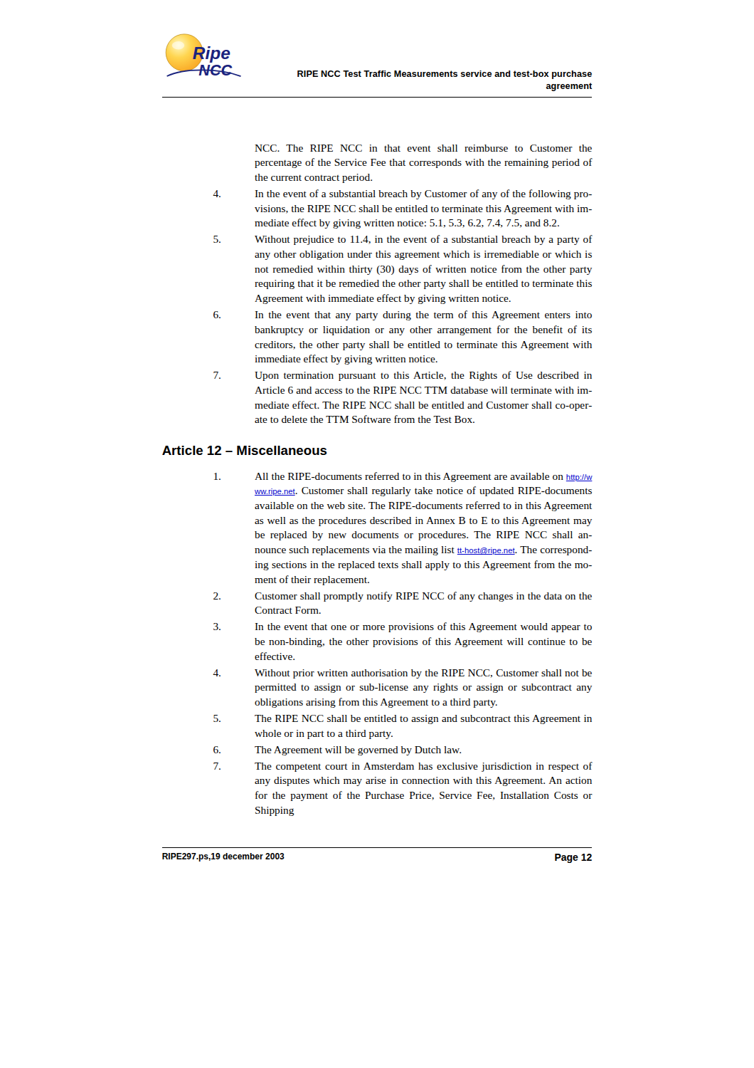Ripe NCC
RIPE NCC Test Traffic Measurements service and test-box purchase agreement
NCC. The RIPE NCC in that event shall reimburse to Customer the percentage of the Service Fee that corresponds with the remaining period of the current contract period.
4. In the event of a substantial breach by Customer of any of the following provisions, the RIPE NCC shall be entitled to terminate this Agreement with immediate effect by giving written notice: 5.1, 5.3, 6.2, 7.4, 7.5, and 8.2.
5. Without prejudice to 11.4, in the event of a substantial breach by a party of any other obligation under this agreement which is irremediable or which is not remedied within thirty (30) days of written notice from the other party requiring that it be remedied the other party shall be entitled to terminate this Agreement with immediate effect by giving written notice.
6. In the event that any party during the term of this Agreement enters into bankruptcy or liquidation or any other arrangement for the benefit of its creditors, the other party shall be entitled to terminate this Agreement with immediate effect by giving written notice.
7. Upon termination pursuant to this Article, the Rights of Use described in Article 6 and access to the RIPE NCC TTM database will terminate with immediate effect. The RIPE NCC shall be entitled and Customer shall co-operate to delete the TTM Software from the Test Box.
Article 12 – Miscellaneous
1. All the RIPE-documents referred to in this Agreement are available on http://www.ripe.net. Customer shall regularly take notice of updated RIPE-documents available on the web site. The RIPE-documents referred to in this Agreement as well as the procedures described in Annex B to E to this Agreement may be replaced by new documents or procedures. The RIPE NCC shall announce such replacements via the mailing list tt-host@ripe.net. The corresponding sections in the replaced texts shall apply to this Agreement from the moment of their replacement.
2. Customer shall promptly notify RIPE NCC of any changes in the data on the Contract Form.
3. In the event that one or more provisions of this Agreement would appear to be non-binding, the other provisions of this Agreement will continue to be effective.
4. Without prior written authorisation by the RIPE NCC, Customer shall not be permitted to assign or sub-license any rights or assign or subcontract any obligations arising from this Agreement to a third party.
5. The RIPE NCC shall be entitled to assign and subcontract this Agreement in whole or in part to a third party.
6. The Agreement will be governed by Dutch law.
7. The competent court in Amsterdam has exclusive jurisdiction in respect of any disputes which may arise in connection with this Agreement. An action for the payment of the Purchase Price, Service Fee, Installation Costs or Shipping
RIPE297.ps,19 december 2003
Page 12